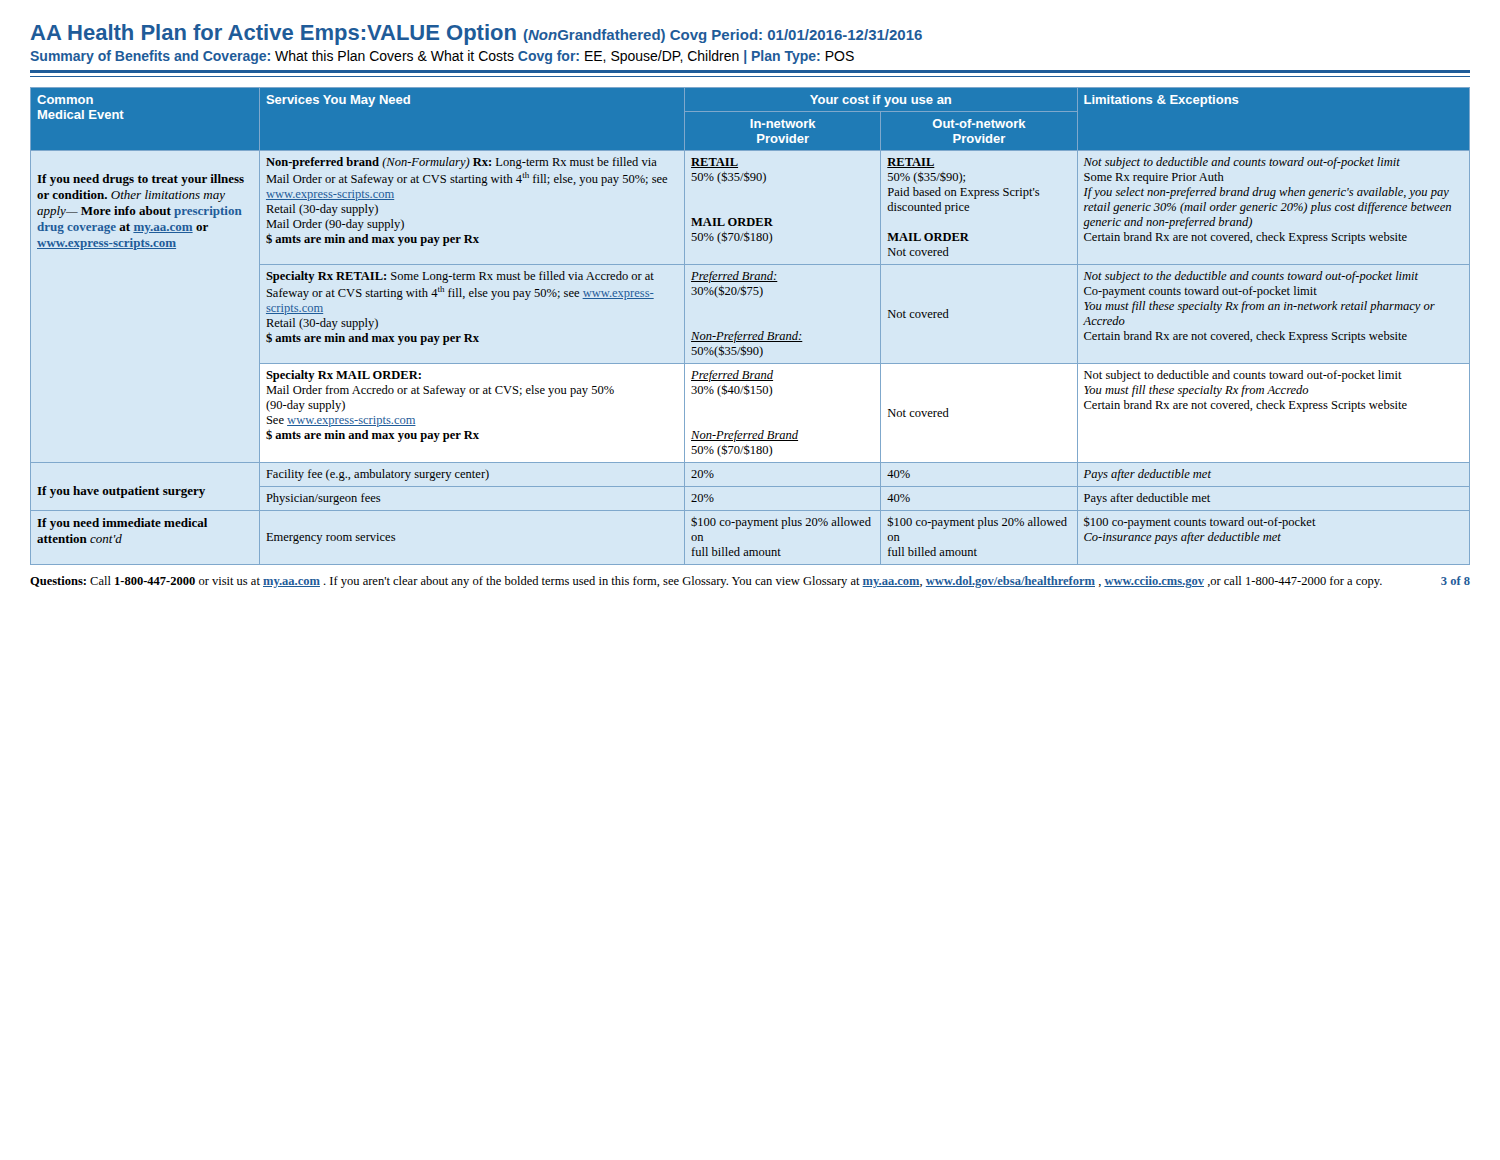AA Health Plan for Active Emps:VALUE Option (Non Grandfathered) Covg Period: 01/01/2016-12/31/2016
Summary of Benefits and Coverage: What this Plan Covers & What it Costs Covg for: EE, Spouse/DP, Children | Plan Type: POS
| Common Medical Event | Services You May Need | Your cost if you use an | Limitations & Exceptions |
| --- | --- | --- | --- |
| In-network Provider | Out-of-network Provider |
| If you need drugs to treat your illness or condition. Other limitations may apply— More info about prescription drug coverage at my.aa.com or www.express-scripts.com | Non-preferred brand (Non-Formulary) Rx: Long-term Rx must be filled via Mail Order or at Safeway or at CVS starting with 4 th fill; else, you pay 50%; see www.express-scripts.com Retail (30-day supply) Mail Order (90-day supply) $ amts are min and max you pay per Rx | RETAIL 50% ($35/$90) MAIL ORDER 50% ($70/$180) | RETAIL 50% ($35/$90); Paid based on Express Script's discounted price MAIL ORDER Not covered | Not subject to deductible and counts toward out-of-pocket limit Some Rx require Prior Auth If you select non-preferred brand drug when generic's available, you pay retail generic 30% (mail order generic 20%) plus cost difference between generic and non-preferred brand) Certain brand Rx are not covered, check Express Scripts website |
| Specialty Rx RETAIL: Some Long-term Rx must be filled via Accredo or at Safeway or at CVS starting with 4 th fill, else you pay 50%; see www.express-scripts.com Retail (30-day supply) $ amts are min and max you pay per Rx | Preferred Brand: 30%($20/$75) Non-Preferred Brand: 50%($35/$90) | Not covered | Not subject to the deductible and counts toward out-of-pocket limit Co-payment counts toward out-of-pocket limit You must fill these specialty Rx from an in-network retail pharmacy or Accredo Certain brand Rx are not covered, check Express Scripts website |
| Specialty Rx MAIL ORDER: Mail Order from Accredo or at Safeway or at CVS; else you pay 50% (90-day supply) See www.express-scripts.com $ amts are min and max you pay per Rx | Preferred Brand 30% ($40/$150) Non-Preferred Brand 50% ($70/$180) | Not covered | Not subject to deductible and counts toward out-of-pocket limit You must fill these specialty Rx from Accredo Certain brand Rx are not covered, check Express Scripts website |
| If you have outpatient surgery | Facility fee (e.g., ambulatory surgery center) | 20% | 40% | Pays after deductible met |
| Physician/surgeon fees | 20% | 40% | Pays after deductible met |
| If you need immediate medical attention cont'd | Emergency room services | $100 co-payment plus 20% allowed on full billed amount | $100 co-payment plus 20% allowed on full billed amount | $100 co-payment counts toward out-of-pocket Co-insurance pays after deductible met |
3 of 8 Questions: Call 1-800-447-2000 or visit us at my.aa.com . If you aren't clear about any of the bolded terms used in this form, see Glossary. You can view Glossary at my.aa.com, www.dol.gov/ebsa/healthreform , www.cciio.cms.gov ,or call 1-800-447-2000 for a copy.